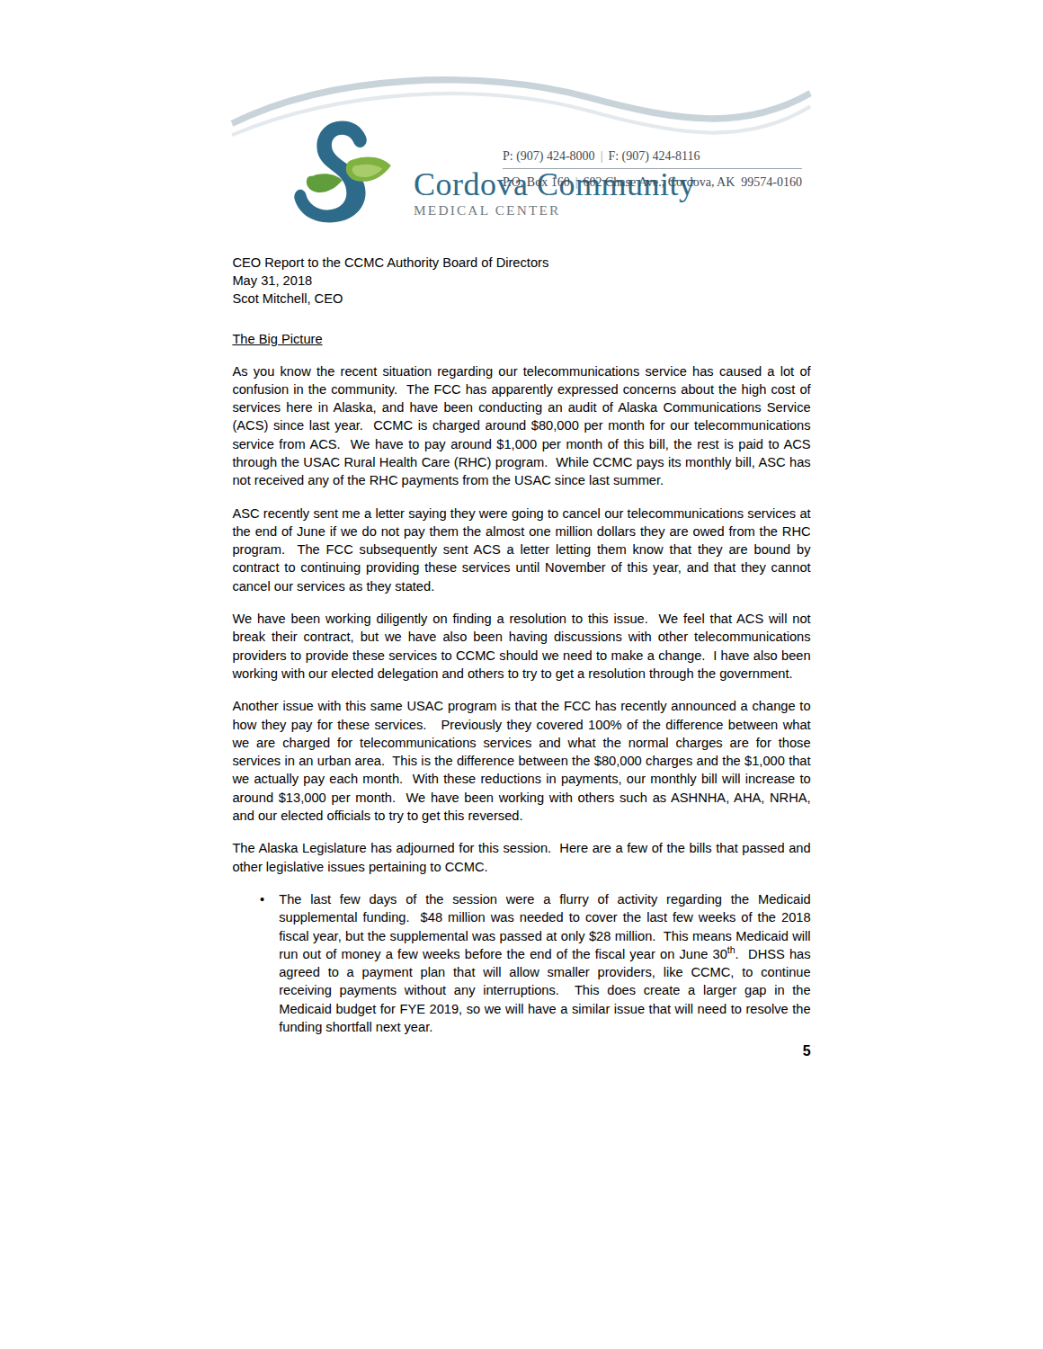Cordova Community
MEDICAL CENTER
P: (907) 424-8000|F: (907) 424-8116
P.O. Box 160|602 Chase Ave., Cordova, AK 99574-0160
CEO Report to the CCMC Authority Board of Directors
May 31, 2018
Scot Mitchell, CEO
The Big Picture
As you know the recent situation regarding our telecommunications service has caused a lot of confusion in the community. The FCC has apparently expressed concerns about the high cost of services here in Alaska, and have been conducting an audit of Alaska Communications Service (ACS) since last year. CCMC is charged around $80,000 per month for our telecommunications service from ACS. We have to pay around $1,000 per month of this bill, the rest is paid to ACS through the USAC Rural Health Care (RHC) program. While CCMC pays its monthly bill, ASC has not received any of the RHC payments from the USAC since last summer.
ASC recently sent me a letter saying they were going to cancel our telecommunications services at the end of June if we do not pay them the almost one million dollars they are owed from the RHC program. The FCC subsequently sent ACS a letter letting them know that they are bound by contract to continuing providing these services until November of this year, and that they cannot cancel our services as they stated.
We have been working diligently on finding a resolution to this issue. We feel that ACS will not break their contract, but we have also been having discussions with other telecommunications providers to provide these services to CCMC should we need to make a change. I have also been working with our elected delegation and others to try to get a resolution through the government.
Another issue with this same USAC program is that the FCC has recently announced a change to how they pay for these services. Previously they covered 100% of the difference between what we are charged for telecommunications services and what the normal charges are for those services in an urban area. This is the difference between the $80,000 charges and the $1,000 that we actually pay each month. With these reductions in payments, our monthly bill will increase to around $13,000 per month. We have been working with others such as ASHNHA, AHA, NRHA, and our elected officials to try to get this reversed.
The Alaska Legislature has adjourned for this session. Here are a few of the bills that passed and other legislative issues pertaining to CCMC.
The last few days of the session were a flurry of activity regarding the Medicaid supplemental funding. $48 million was needed to cover the last few weeks of the 2018 fiscal year, but the supplemental was passed at only $28 million. This means Medicaid will run out of money a few weeks before the end of the fiscal year on June 30th. DHSS has agreed to a payment plan that will allow smaller providers, like CCMC, to continue receiving payments without any interruptions. This does create a larger gap in the Medicaid budget for FYE 2019, so we will have a similar issue that will need to resolve the funding shortfall next year.
5